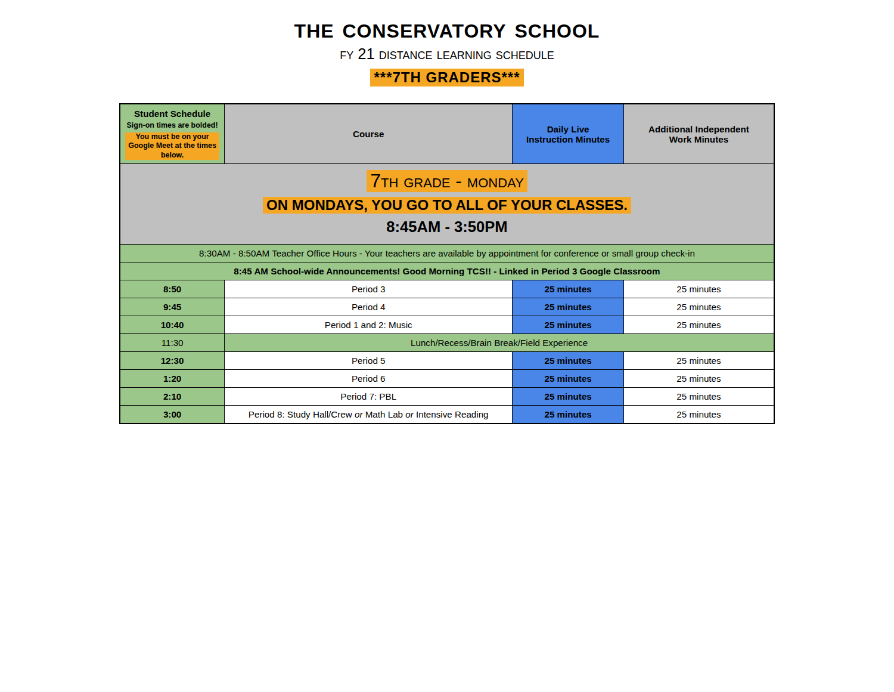The Conservatory School
FY 21 Distance Learning Schedule
***7TH GRADERS***
| 7th Grade - Monday ON MONDAYS, YOU GO TO ALL OF YOUR CLASSES. 8:45AM - 3:50PM |
| Student Schedule Sign-on times are bolded! You must be on your Google Meet at the times below. | Course | Daily Live Instruction Minutes | Additional Independent Work Minutes |
| 8:30AM - 8:50AM Teacher Office Hours - Your teachers are available by appointment for conference or small group check-in |
| 8:45 AM School-wide Announcements! Good Morning TCS!! - Linked in Period 3 Google Classroom |
| 8:50 | Period 3 | 25 minutes | 25 minutes |
| 9:45 | Period 4 | 25 minutes | 25 minutes |
| 10:40 | Period 1 and 2: Music | 25 minutes | 25 minutes |
| 11:30 | Lunch/Recess/Brain Break/Field Experience |
| 12:30 | Period 5 | 25 minutes | 25 minutes |
| 1:20 | Period 6 | 25 minutes | 25 minutes |
| 2:10 | Period 7: PBL | 25 minutes | 25 minutes |
| 3:00 | Period 8: Study Hall/Crew or Math Lab or Intensive Reading | 25 minutes | 25 minutes |